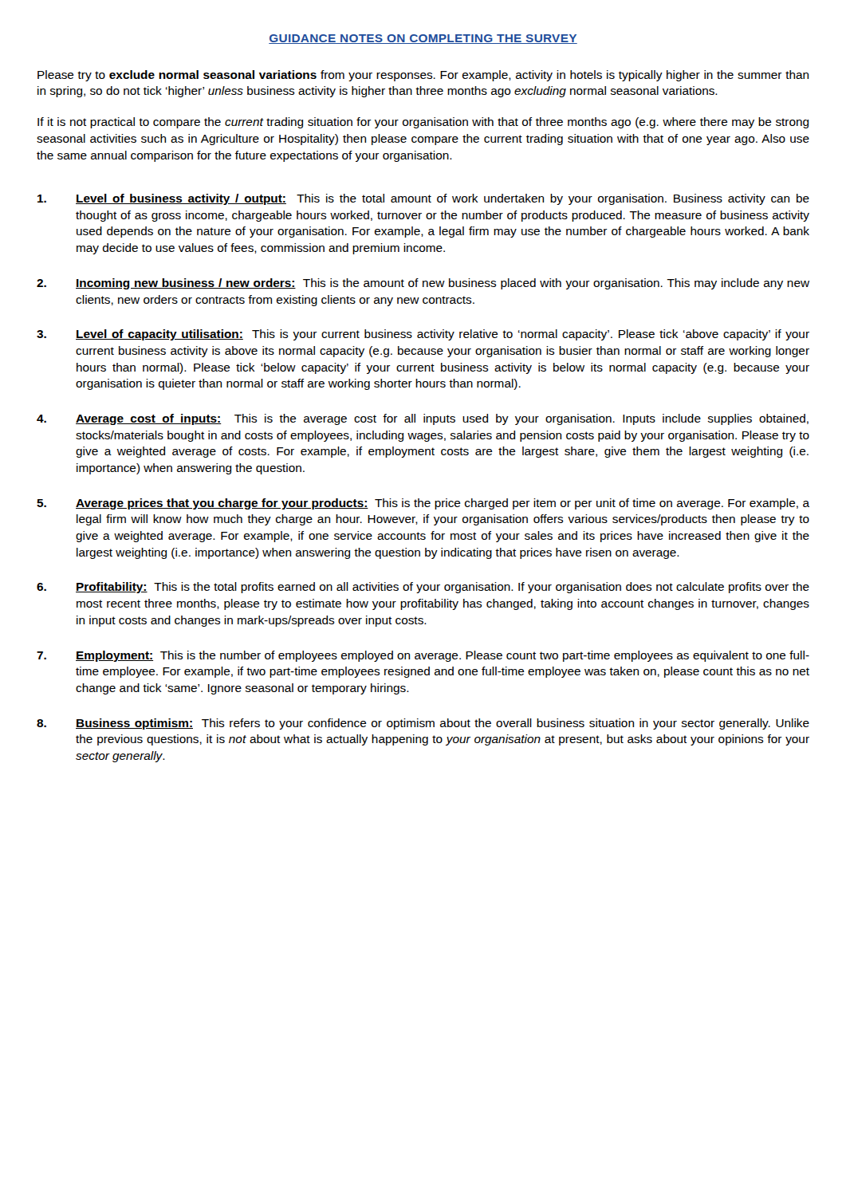GUIDANCE NOTES ON COMPLETING THE SURVEY
Please try to exclude normal seasonal variations from your responses. For example, activity in hotels is typically higher in the summer than in spring, so do not tick ‘higher’ unless business activity is higher than three months ago excluding normal seasonal variations.
If it is not practical to compare the current trading situation for your organisation with that of three months ago (e.g. where there may be strong seasonal activities such as in Agriculture or Hospitality) then please compare the current trading situation with that of one year ago. Also use the same annual comparison for the future expectations of your organisation.
Level of business activity / output: This is the total amount of work undertaken by your organisation. Business activity can be thought of as gross income, chargeable hours worked, turnover or the number of products produced. The measure of business activity used depends on the nature of your organisation. For example, a legal firm may use the number of chargeable hours worked. A bank may decide to use values of fees, commission and premium income.
Incoming new business / new orders: This is the amount of new business placed with your organisation. This may include any new clients, new orders or contracts from existing clients or any new contracts.
Level of capacity utilisation: This is your current business activity relative to ‘normal capacity’. Please tick ‘above capacity’ if your current business activity is above its normal capacity (e.g. because your organisation is busier than normal or staff are working longer hours than normal). Please tick ‘below capacity’ if your current business activity is below its normal capacity (e.g. because your organisation is quieter than normal or staff are working shorter hours than normal).
Average cost of inputs: This is the average cost for all inputs used by your organisation. Inputs include supplies obtained, stocks/materials bought in and costs of employees, including wages, salaries and pension costs paid by your organisation. Please try to give a weighted average of costs. For example, if employment costs are the largest share, give them the largest weighting (i.e. importance) when answering the question.
Average prices that you charge for your products: This is the price charged per item or per unit of time on average. For example, a legal firm will know how much they charge an hour. However, if your organisation offers various services/products then please try to give a weighted average. For example, if one service accounts for most of your sales and its prices have increased then give it the largest weighting (i.e. importance) when answering the question by indicating that prices have risen on average.
Profitability: This is the total profits earned on all activities of your organisation. If your organisation does not calculate profits over the most recent three months, please try to estimate how your profitability has changed, taking into account changes in turnover, changes in input costs and changes in mark-ups/spreads over input costs.
Employment: This is the number of employees employed on average. Please count two part-time employees as equivalent to one full-time employee. For example, if two part-time employees resigned and one full-time employee was taken on, please count this as no net change and tick ‘same’. Ignore seasonal or temporary hirings.
Business optimism: This refers to your confidence or optimism about the overall business situation in your sector generally. Unlike the previous questions, it is not about what is actually happening to your organisation at present, but asks about your opinions for your sector generally.